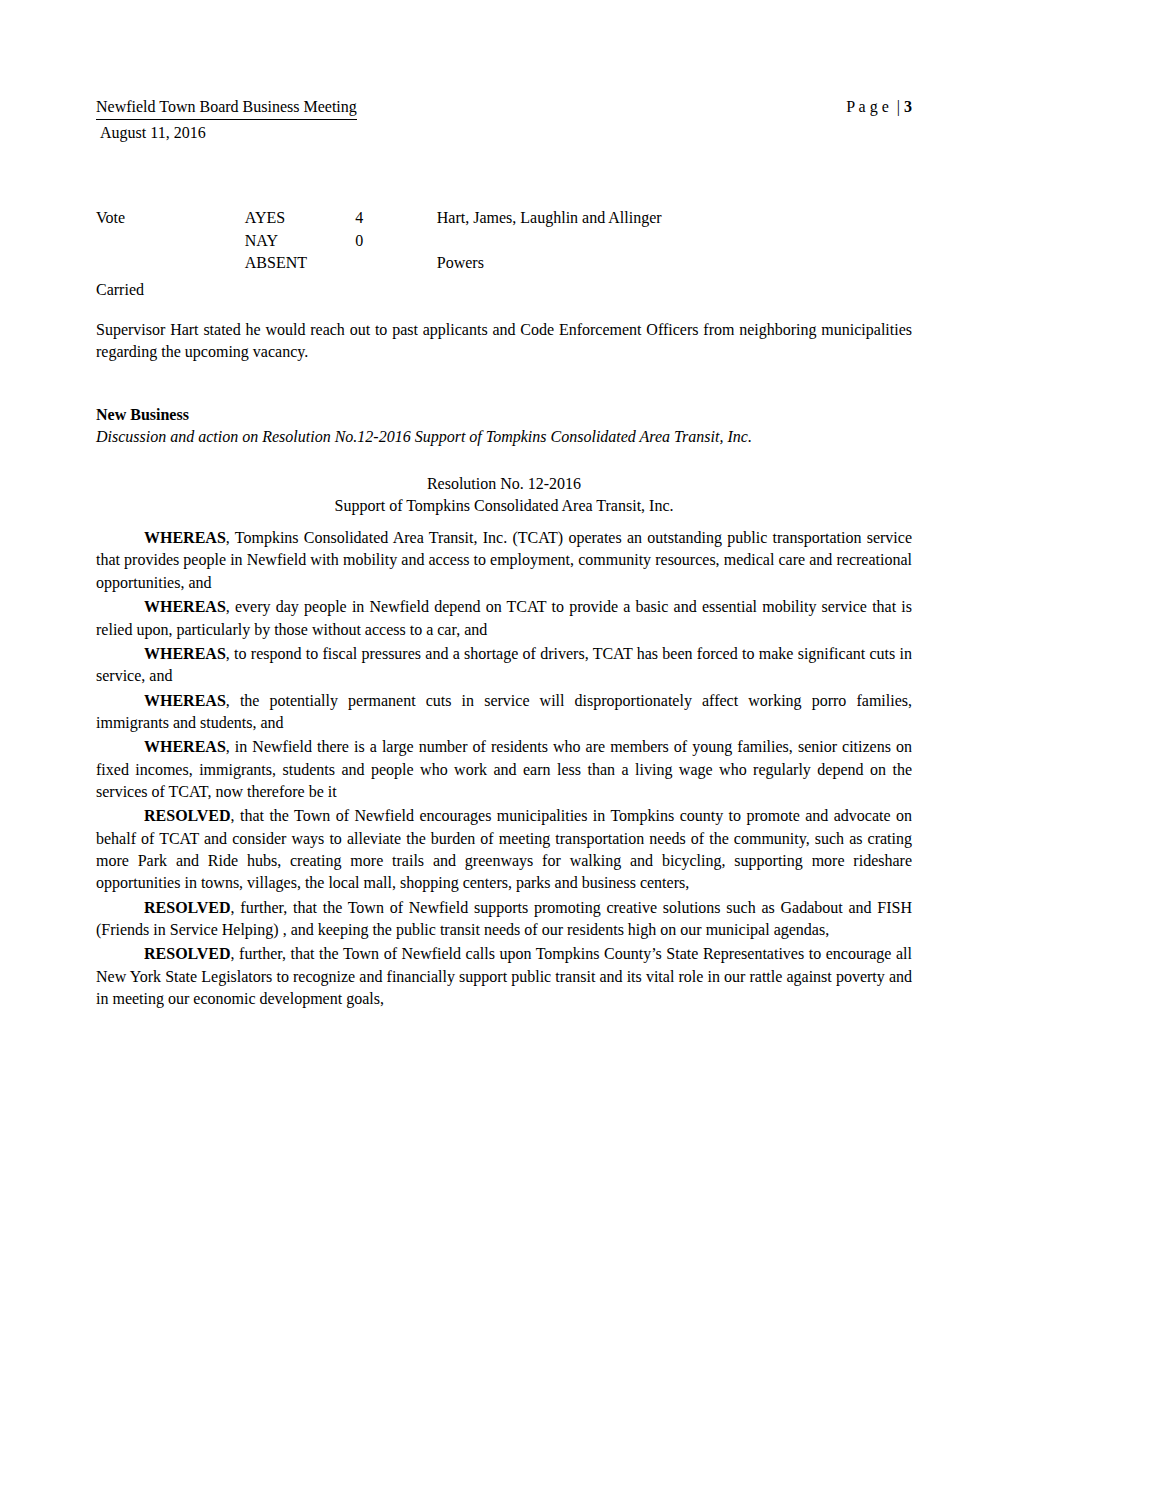Newfield Town Board Business Meeting
August 11, 2016
P a g e | 3
| Vote | AYES | 4 | Hart, James, Laughlin and Allinger |
| | NAY | 0 | |
| | ABSENT | | Powers |
Carried
Supervisor Hart stated he would reach out to past applicants and Code Enforcement Officers from neighboring municipalities regarding the upcoming vacancy.
New Business
Discussion and action on Resolution No.12-2016 Support of Tompkins Consolidated Area Transit, Inc.
Resolution No. 12-2016
Support of Tompkins Consolidated Area Transit, Inc.
WHEREAS, Tompkins Consolidated Area Transit, Inc. (TCAT) operates an outstanding public transportation service that provides people in Newfield with mobility and access to employment, community resources, medical care and recreational opportunities, and
WHEREAS, every day people in Newfield depend on TCAT to provide a basic and essential mobility service that is relied upon, particularly by those without access to a car, and
WHEREAS, to respond to fiscal pressures and a shortage of drivers, TCAT has been forced to make significant cuts in service, and
WHEREAS, the potentially permanent cuts in service will disproportionately affect working porro families, immigrants and students, and
WHEREAS, in Newfield there is a large number of residents who are members of young families, senior citizens on fixed incomes, immigrants, students and people who work and earn less than a living wage who regularly depend on the services of TCAT, now therefore be it
RESOLVED, that the Town of Newfield encourages municipalities in Tompkins county to promote and advocate on behalf of TCAT and consider ways to alleviate the burden of meeting transportation needs of the community, such as crating more Park and Ride hubs, creating more trails and greenways for walking and bicycling, supporting more rideshare opportunities in towns, villages, the local mall, shopping centers, parks and business centers,
RESOLVED, further, that the Town of Newfield supports promoting creative solutions such as Gadabout and FISH (Friends in Service Helping) , and keeping the public transit needs of our residents high on our municipal agendas,
RESOLVED, further, that the Town of Newfield calls upon Tompkins County’s State Representatives to encourage all New York State Legislators to recognize and financially support public transit and its vital role in our rattle against poverty and in meeting our economic development goals,